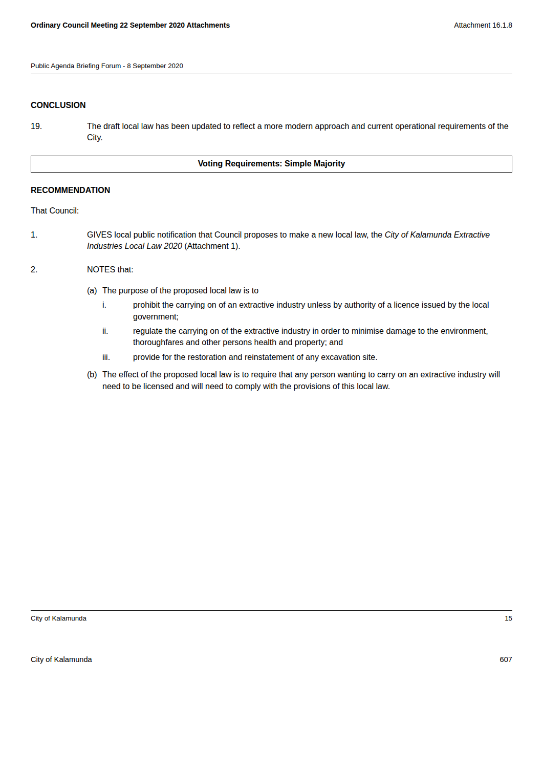Ordinary Council Meeting 22 September 2020 Attachments
Attachment 16.1.8
Public Agenda Briefing Forum - 8 September 2020
CONCLUSION
19.
The draft local law has been updated to reflect a more modern approach and current operational requirements of the City.
Voting Requirements: Simple Majority
RECOMMENDATION
That Council:
1.
GIVES local public notification that Council proposes to make a new local law, the City of Kalamunda Extractive Industries Local Law 2020 (Attachment 1).
2.
NOTES that:
(a)
The purpose of the proposed local law is to
i.
prohibit the carrying on of an extractive industry unless by authority of a licence issued by the local government;
ii.
regulate the carrying on of the extractive industry in order to minimise damage to the environment, thoroughfares and other persons health and property; and
iii.
provide for the restoration and reinstatement of any excavation site.
(b)
The effect of the proposed local law is to require that any person wanting to carry on an extractive industry will need to be licensed and will need to comply with the provisions of this local law.
City of Kalamunda
15
City of Kalamunda
607